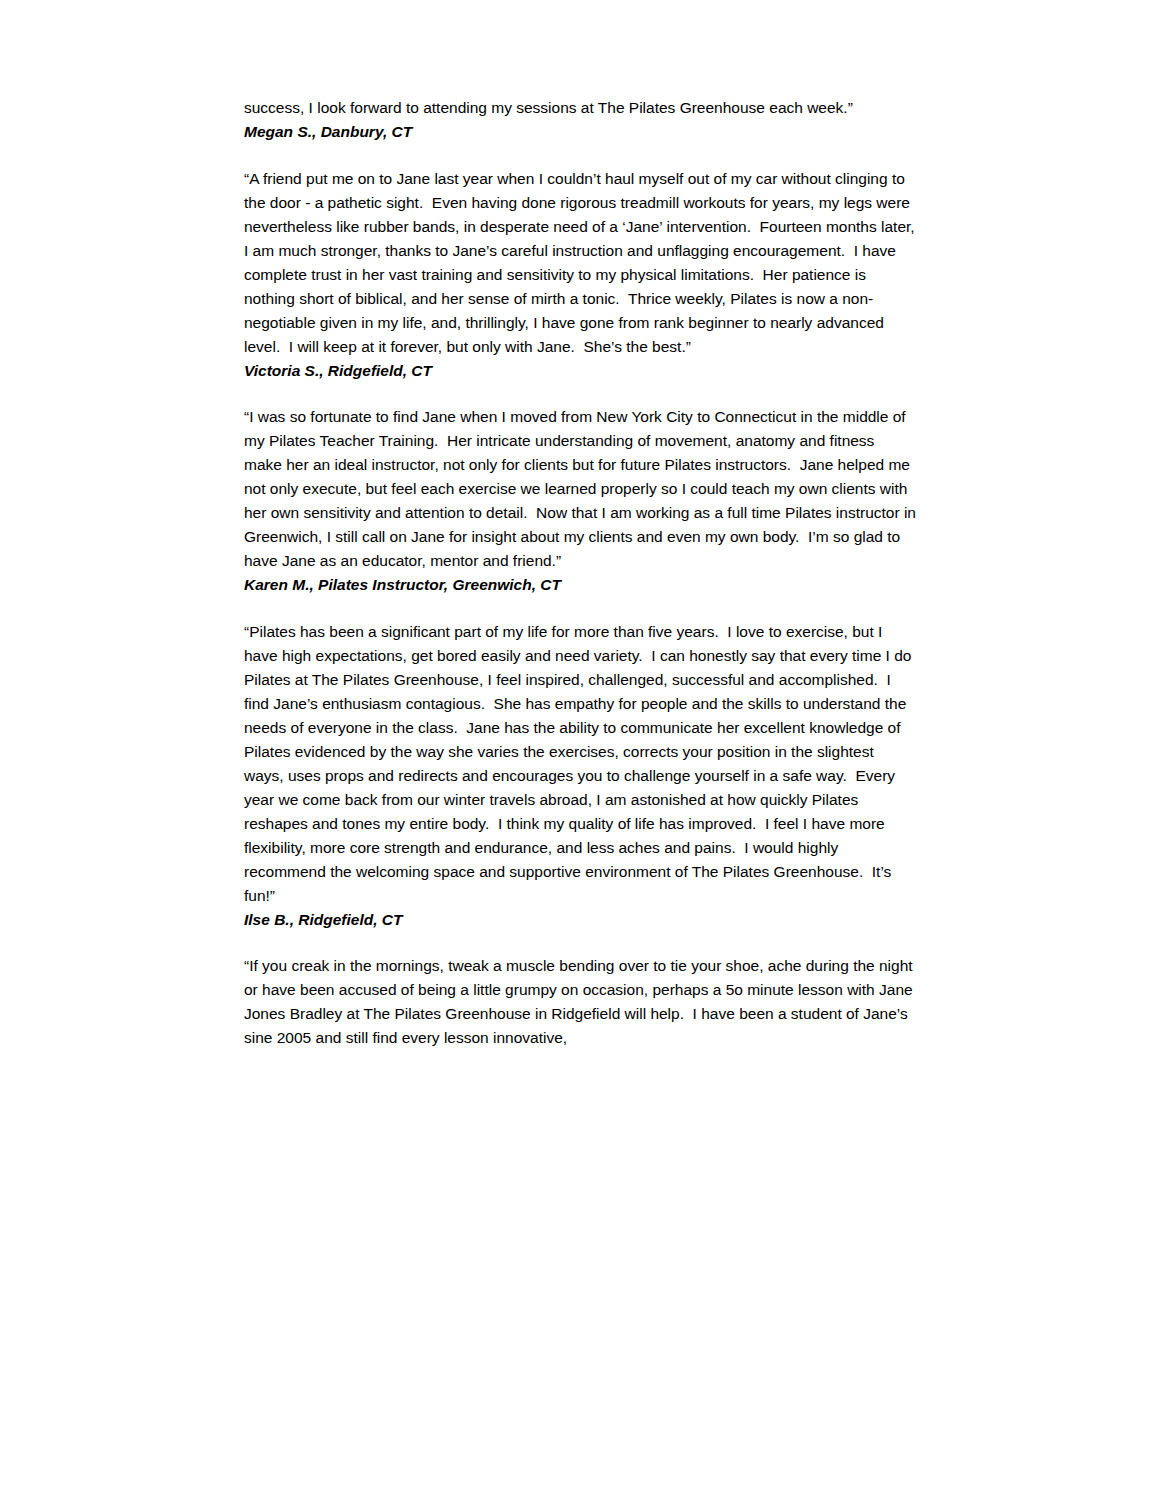success, I look forward to attending my sessions at The Pilates Greenhouse each week.”
Megan S., Danbury, CT
“A friend put me on to Jane last year when I couldn’t haul myself out of my car without clinging to the door - a pathetic sight. Even having done rigorous treadmill workouts for years, my legs were nevertheless like rubber bands, in desperate need of a ‘Jane’ intervention. Fourteen months later, I am much stronger, thanks to Jane’s careful instruction and unflagging encouragement. I have complete trust in her vast training and sensitivity to my physical limitations. Her patience is nothing short of biblical, and her sense of mirth a tonic. Thrice weekly, Pilates is now a non-negotiable given in my life, and, thrillingly, I have gone from rank beginner to nearly advanced level. I will keep at it forever, but only with Jane. She’s the best.”
Victoria S., Ridgefield, CT
“I was so fortunate to find Jane when I moved from New York City to Connecticut in the middle of my Pilates Teacher Training. Her intricate understanding of movement, anatomy and fitness make her an ideal instructor, not only for clients but for future Pilates instructors. Jane helped me not only execute, but feel each exercise we learned properly so I could teach my own clients with her own sensitivity and attention to detail. Now that I am working as a full time Pilates instructor in Greenwich, I still call on Jane for insight about my clients and even my own body. I’m so glad to have Jane as an educator, mentor and friend.”
Karen M., Pilates Instructor, Greenwich, CT
“Pilates has been a significant part of my life for more than five years. I love to exercise, but I have high expectations, get bored easily and need variety. I can honestly say that every time I do Pilates at The Pilates Greenhouse, I feel inspired, challenged, successful and accomplished. I find Jane’s enthusiasm contagious. She has empathy for people and the skills to understand the needs of everyone in the class. Jane has the ability to communicate her excellent knowledge of Pilates evidenced by the way she varies the exercises, corrects your position in the slightest ways, uses props and redirects and encourages you to challenge yourself in a safe way. Every year we come back from our winter travels abroad, I am astonished at how quickly Pilates reshapes and tones my entire body. I think my quality of life has improved. I feel I have more flexibility, more core strength and endurance, and less aches and pains. I would highly recommend the welcoming space and supportive environment of The Pilates Greenhouse. It’s fun!”
Ilse B., Ridgefield, CT
“If you creak in the mornings, tweak a muscle bending over to tie your shoe, ache during the night or have been accused of being a little grumpy on occasion, perhaps a 5o minute lesson with Jane Jones Bradley at The Pilates Greenhouse in Ridgefield will help. I have been a student of Jane’s sine 2005 and still find every lesson innovative,